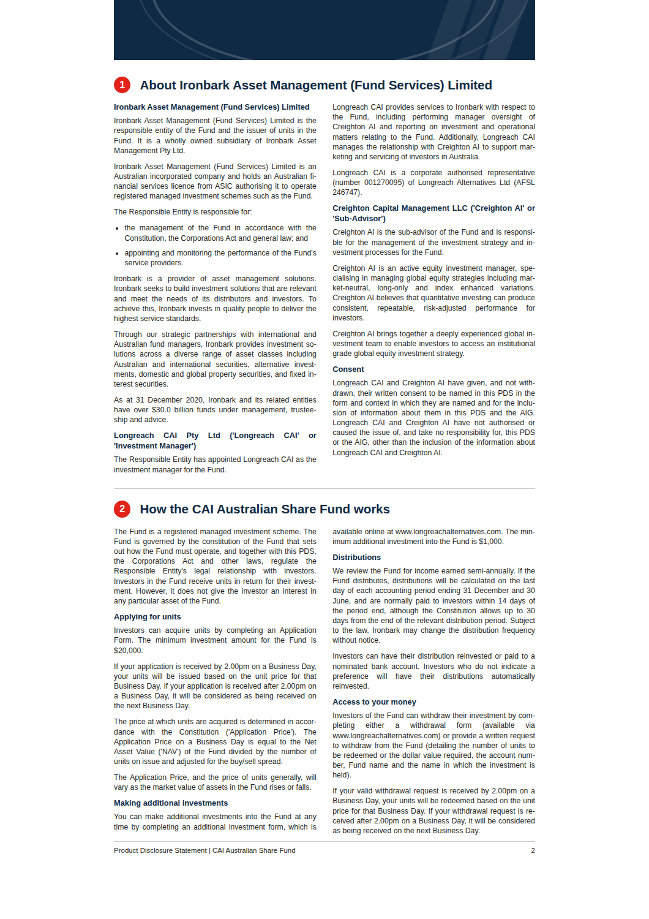1
About Ironbark Asset Management (Fund Services) Limited
Ironbark Asset Management (Fund Services) Limited
Ironbark Asset Management (Fund Services) Limited is the responsible entity of the Fund and the issuer of units in the Fund. It is a wholly owned subsidiary of Ironbark Asset Management Pty Ltd.
Ironbark Asset Management (Fund Services) Limited is an Australian incorporated company and holds an Australian financial services licence from ASIC authorising it to operate registered managed investment schemes such as the Fund.
The Responsible Entity is responsible for:
the management of the Fund in accordance with the Constitution, the Corporations Act and general law; and
appointing and monitoring the performance of the Fund's service providers.
Ironbark is a provider of asset management solutions. Ironbark seeks to build investment solutions that are relevant and meet the needs of its distributors and investors. To achieve this, Ironbark invests in quality people to deliver the highest service standards.
Through our strategic partnerships with international and Australian fund managers, Ironbark provides investment solutions across a diverse range of asset classes including Australian and international securities, alternative investments, domestic and global property securities, and fixed interest securities.
As at 31 December 2020, Ironbark and its related entities have over $30.0 billion funds under management, trusteeship and advice.
Longreach CAI Pty Ltd ('Longreach CAI' or 'Investment Manager')
The Responsible Entity has appointed Longreach CAI as the investment manager for the Fund.
Longreach CAI provides services to Ironbark with respect to the Fund, including performing manager oversight of Creighton AI and reporting on investment and operational matters relating to the Fund. Additionally, Longreach CAI manages the relationship with Creighton AI to support marketing and servicing of investors in Australia.
Longreach CAI is a corporate authorised representative (number 001270095) of Longreach Alternatives Ltd (AFSL 246747).
Creighton Capital Management LLC ('Creighton AI' or 'Sub-Advisor')
Creighton AI is the sub-advisor of the Fund and is responsible for the management of the investment strategy and investment processes for the Fund.
Creighton AI is an active equity investment manager, specialising in managing global equity strategies including market-neutral, long-only and index enhanced variations. Creighton AI believes that quantitative investing can produce consistent, repeatable, risk-adjusted performance for investors.
Creighton AI brings together a deeply experienced global investment team to enable investors to access an institutional grade global equity investment strategy.
Consent
Longreach CAI and Creighton AI have given, and not withdrawn, their written consent to be named in this PDS in the form and context in which they are named and for the inclusion of information about them in this PDS and the AIG. Longreach CAI and Creighton AI have not authorised or caused the issue of, and take no responsibility for, this PDS or the AIG, other than the inclusion of the information about Longreach CAI and Creighton AI.
2
How the CAI Australian Share Fund works
The Fund is a registered managed investment scheme. The Fund is governed by the constitution of the Fund that sets out how the Fund must operate, and together with this PDS, the Corporations Act and other laws, regulate the Responsible Entity's legal relationship with investors. Investors in the Fund receive units in return for their investment. However, it does not give the investor an interest in any particular asset of the Fund.
Applying for units
Investors can acquire units by completing an Application Form. The minimum investment amount for the Fund is $20,000.
If your application is received by 2.00pm on a Business Day, your units will be issued based on the unit price for that Business Day. If your application is received after 2.00pm on a Business Day, it will be considered as being received on the next Business Day.
The price at which units are acquired is determined in accordance with the Constitution ('Application Price'). The Application Price on a Business Day is equal to the Net Asset Value ('NAV') of the Fund divided by the number of units on issue and adjusted for the buy/sell spread.
The Application Price, and the price of units generally, will vary as the market value of assets in the Fund rises or falls.
Making additional investments
You can make additional investments into the Fund at any time by completing an additional investment form, which is available online at www.longreachalternatives.com. The minimum additional investment into the Fund is $1,000.
Distributions
We review the Fund for income earned semi-annually. If the Fund distributes, distributions will be calculated on the last day of each accounting period ending 31 December and 30 June, and are normally paid to investors within 14 days of the period end, although the Constitution allows up to 30 days from the end of the relevant distribution period. Subject to the law, Ironbark may change the distribution frequency without notice.
Investors can have their distribution reinvested or paid to a nominated bank account. Investors who do not indicate a preference will have their distributions automatically reinvested.
Access to your money
Investors of the Fund can withdraw their investment by completing either a withdrawal form (available via www.longreachalternatives.com) or provide a written request to withdraw from the Fund (detailing the number of units to be redeemed or the dollar value required, the account number, Fund name and the name in which the investment is held).
If your valid withdrawal request is received by 2.00pm on a Business Day, your units will be redeemed based on the unit price for that Business Day. If your withdrawal request is received after 2.00pm on a Business Day, it will be considered as being received on the next Business Day.
Product Disclosure Statement | CAI Australian Share Fund
2